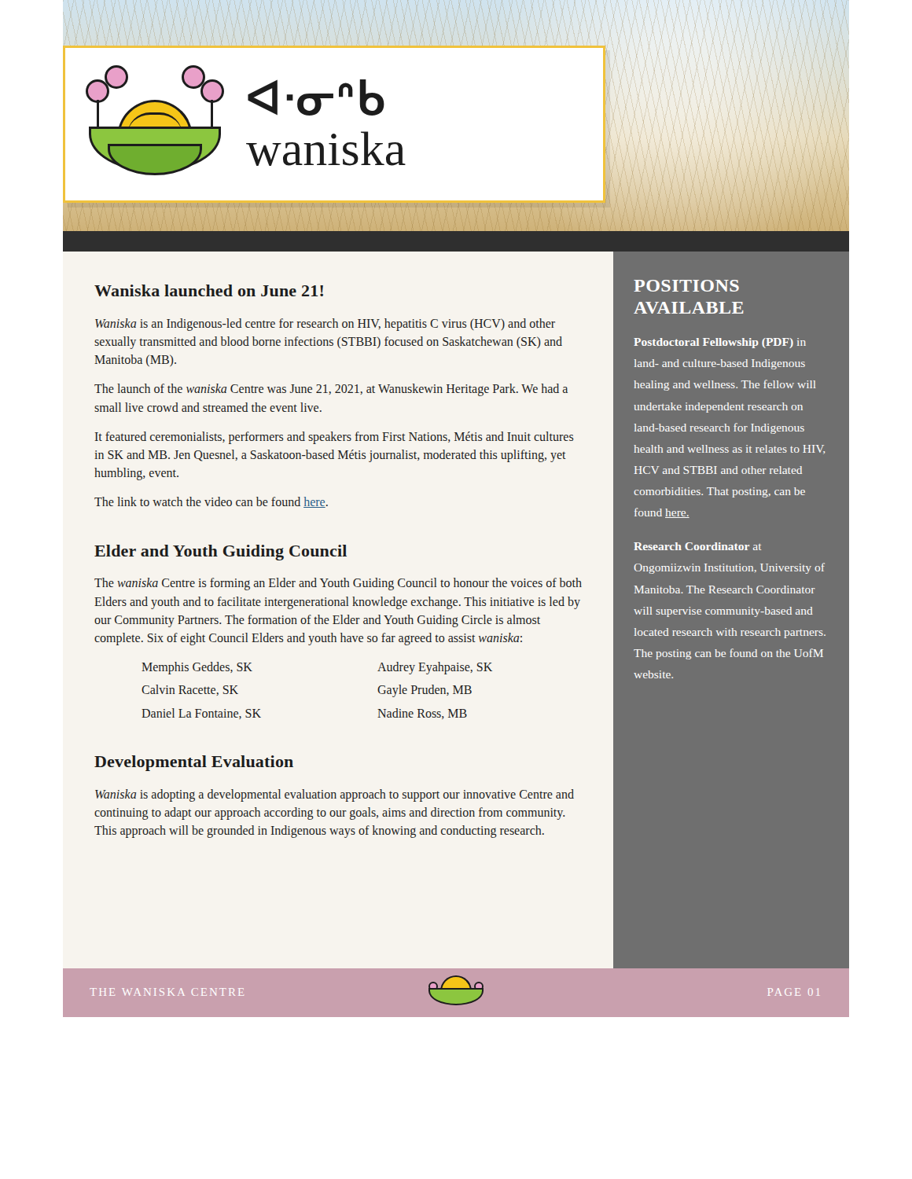ᐊᐧᓂᐢᑲ
waniska
Waniska launched on June 21!
Waniska is an Indigenous-led centre for research on HIV, hepatitis C virus (HCV) and other sexually transmitted and blood borne infections (STBBI) focused on Saskatchewan (SK) and Manitoba (MB).
The launch of the waniska Centre was June 21, 2021, at Wanuskewin Heritage Park. We had a small live crowd and streamed the event live.
It featured ceremonialists, performers and speakers from First Nations, Métis and Inuit cultures in SK and MB. Jen Quesnel, a Saskatoon-based Métis journalist, moderated this uplifting, yet humbling, event.
The link to watch the video can be found here.
Elder and Youth Guiding Council
The waniska Centre is forming an Elder and Youth Guiding Council to honour the voices of both Elders and youth and to facilitate intergenerational knowledge exchange. This initiative is led by our Community Partners. The formation of the Elder and Youth Guiding Circle is almost complete. Six of eight Council Elders and youth have so far agreed to assist waniska:
Memphis Geddes, SK
Audrey Eyahpaise, SK
Calvin Racette, SK
Gayle Pruden, MB
Daniel La Fontaine, SK
Nadine Ross, MB
Developmental Evaluation
Waniska is adopting a developmental evaluation approach to support our innovative Centre and continuing to adapt our approach according to our goals, aims and direction from community. This approach will be grounded in Indigenous ways of knowing and conducting research.
POSITIONS
AVAILABLE
Postdoctoral Fellowship (PDF) in land- and culture-based Indigenous healing and wellness. The fellow will undertake independent research on land-based research for Indigenous health and wellness as it relates to HIV, HCV and STBBI and other related comorbidities. That posting, can be found here.
Research Coordinator at Ongomiizwin Institution, University of Manitoba. The Research Coordinator will supervise community-based and located research with research partners. The posting can be found on the UofM website.
THE WANISKA CENTRE
PAGE 01